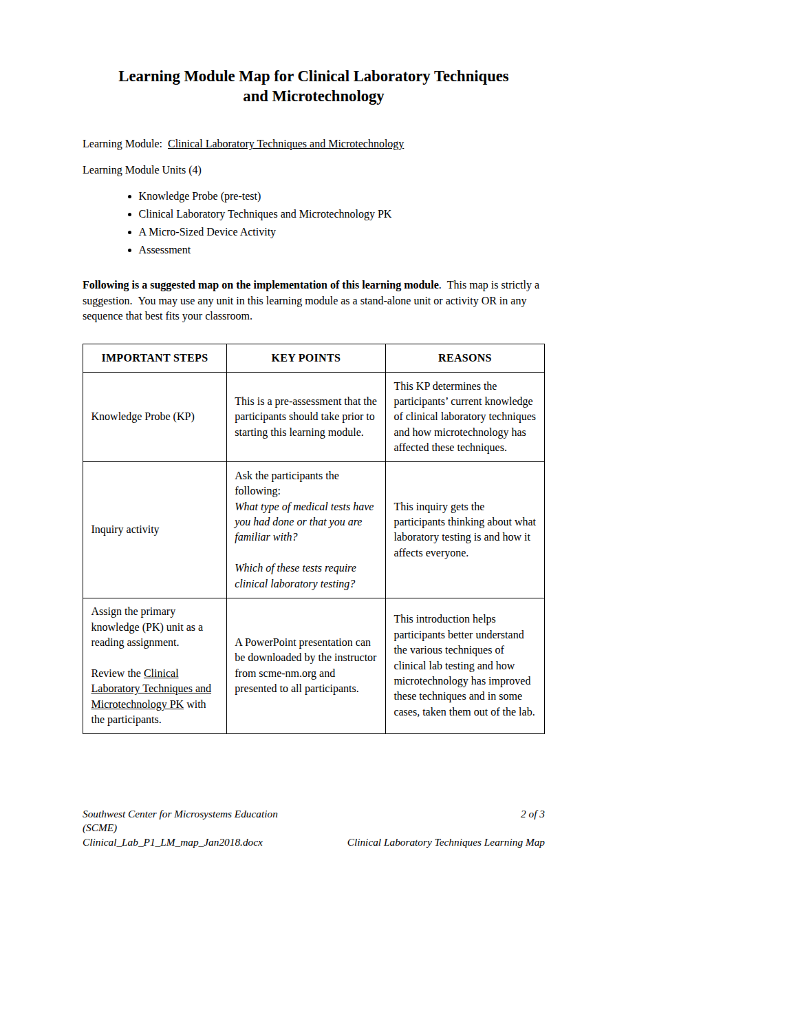Learning Module Map for Clinical Laboratory Techniques
and Microtechnology
Learning Module: Clinical Laboratory Techniques and Microtechnology
Learning Module Units (4)
Knowledge Probe (pre-test)
Clinical Laboratory Techniques and Microtechnology PK
A Micro-Sized Device Activity
Assessment
Following is a suggested map on the implementation of this learning module. This map is strictly a suggestion. You may use any unit in this learning module as a stand-alone unit or activity OR in any sequence that best fits your classroom.
| IMPORTANT STEPS | KEY POINTS | REASONS |
| --- | --- | --- |
| Knowledge Probe (KP) | This is a pre-assessment that the participants should take prior to starting this learning module. | This KP determines the participants’ current knowledge of clinical laboratory techniques and how microtechnology has affected these techniques. |
| Inquiry activity | Ask the participants the following: What type of medical tests have you had done or that you are familiar with? Which of these tests require clinical laboratory testing? | This inquiry gets the participants thinking about what laboratory testing is and how it affects everyone. |
| Assign the primary knowledge (PK) unit as a reading assignment. Review the Clinical Laboratory Techniques and Microtechnology PK with the participants. | A PowerPoint presentation can be downloaded by the instructor from scme-nm.org and presented to all participants. | This introduction helps participants better understand the various techniques of clinical lab testing and how microtechnology has improved these techniques and in some cases, taken them out of the lab. |
| Southwest Center for Microsystems Education (SCME) | 2 of 3 |
| Clinical_Lab_P1_LM_map_Jan2018.docx | Clinical Laboratory Techniques Learning Map |